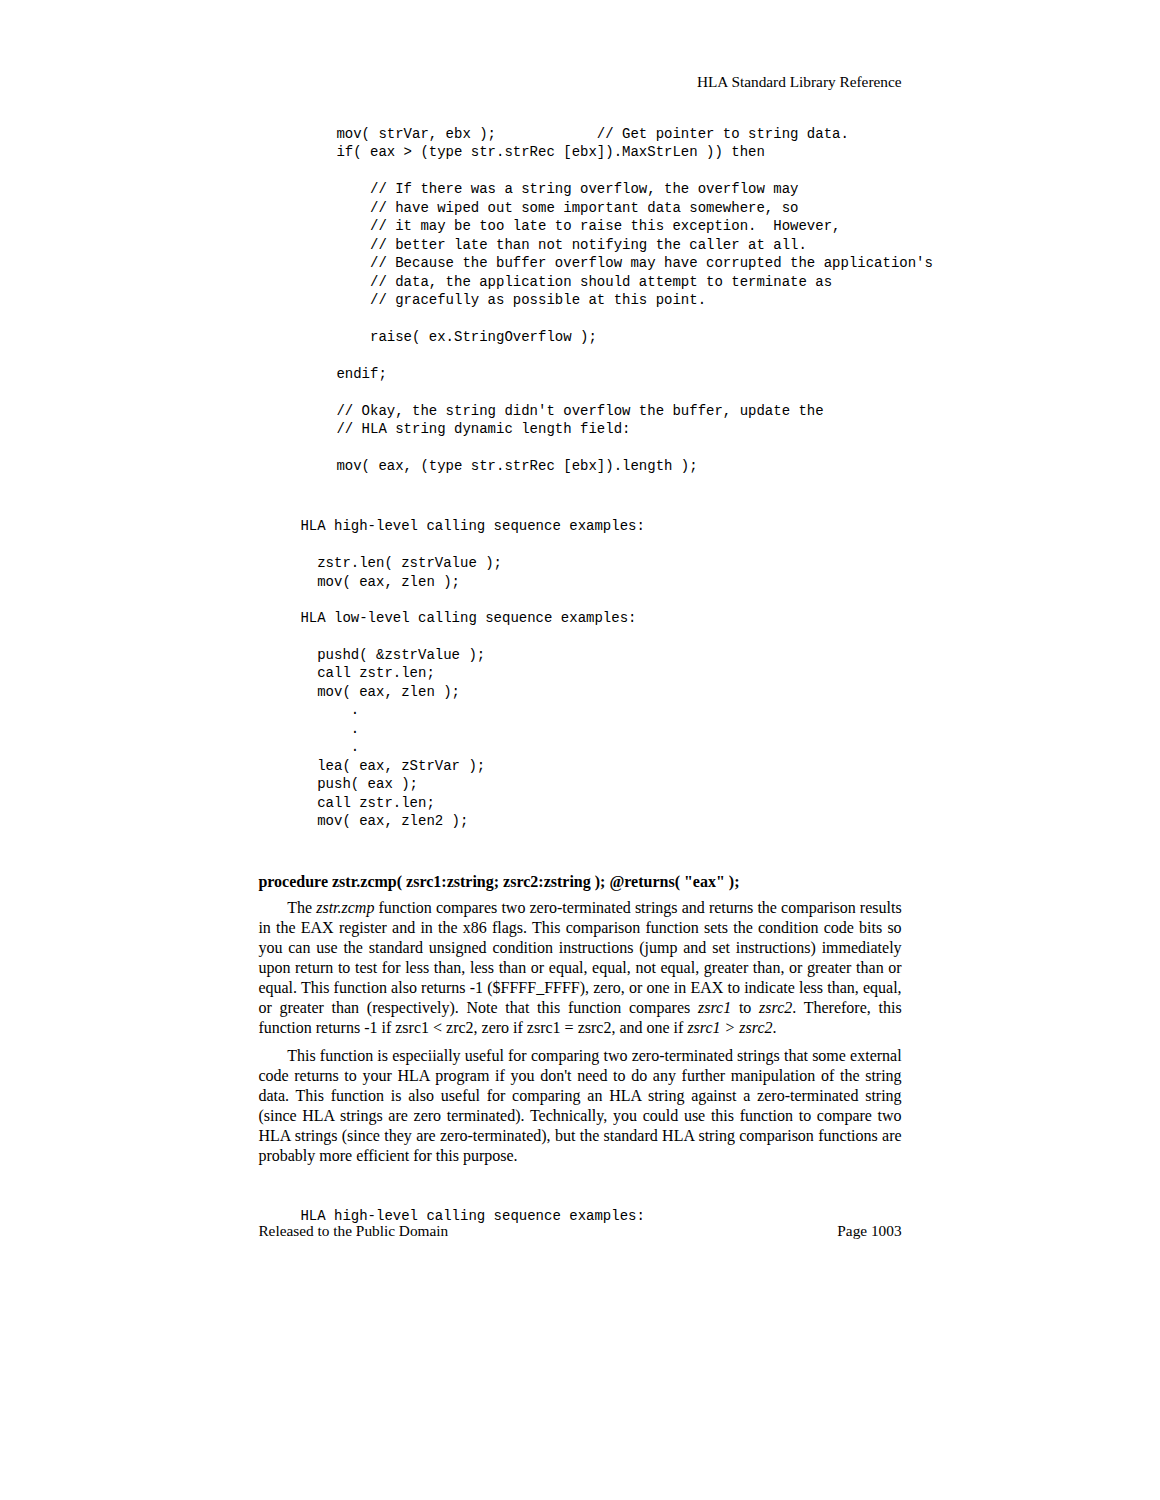HLA Standard Library Reference
   mov( strVar, ebx );            // Get pointer to string data.
   if( eax > (type str.strRec [ebx]).MaxStrLen )) then

       // If there was a string overflow, the overflow may
       // have wiped out some important data somewhere, so
       // it may be too late to raise this exception.  However,
       // better late than not notifying the caller at all.
       // Because the buffer overflow may have corrupted the application's
       // data, the application should attempt to terminate as
       // gracefully as possible at this point.

       raise( ex.StringOverflow );

   endif;

   // Okay, the string didn't overflow the buffer, update the
   // HLA string dynamic length field:

   mov( eax, (type str.strRec [ebx]).length );
 HLA high-level calling sequence examples:

   zstr.len( zstrValue );
   mov( eax, zlen );
 HLA low-level calling sequence examples:

   pushd( &zstrValue );
   call zstr.len;
   mov( eax, zlen );
       .
       .
       .
   lea( eax, zStrVar );
   push( eax );
   call zstr.len;
   mov( eax, zlen2 );
procedure zstr.zcmp( zsrc1:zstring; zsrc2:zstring ); @returns( "eax" );
The zstr.zcmp function compares two zero-terminated strings and returns the comparison results in the EAX register and in the x86 flags. This comparison function sets the condition code bits so you can use the standard unsigned condition instructions (jump and set instructions) immediately upon return to test for less than, less than or equal, equal, not equal, greater than, or greater than or equal. This function also returns -1 ($FFFF_FFFF), zero, or one in EAX to indicate less than, equal, or greater than (respectively). Note that this function compares zsrc1 to zsrc2. Therefore, this function returns -1 if zsrc1 < zrc2, zero if zsrc1 = zsrc2, and one if zsrc1 > zsrc2.
This function is especiially useful for comparing two zero-terminated strings that some external code returns to your HLA program if you don't need to do any further manipulation of the string data. This function is also useful for comparing an HLA string against a zero-terminated string (since HLA strings are zero terminated). Technically, you could use this function to compare two HLA strings (since they are zero-terminated), but the standard HLA string comparison functions are probably more efficient for this purpose.
 HLA high-level calling sequence examples:
Released to the Public Domain Page 1003